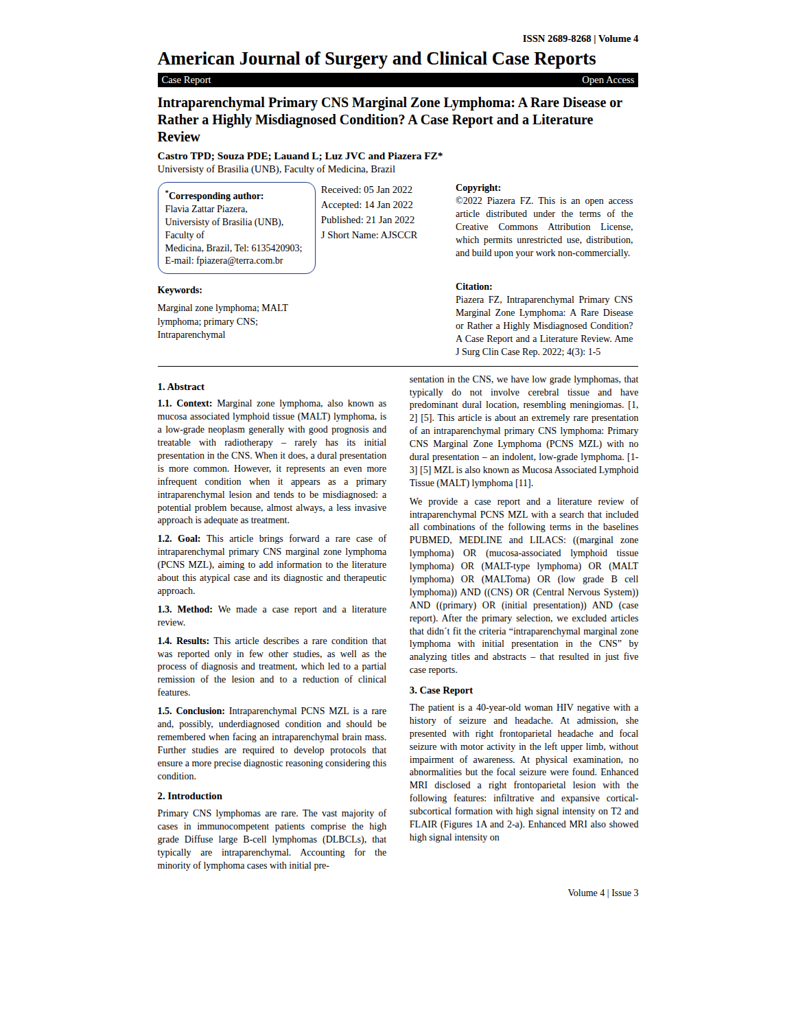ISSN 2689-8268 | Volume 4
American Journal of Surgery and Clinical Case Reports
Case Report Open Access
Intraparenchymal Primary CNS Marginal Zone Lymphoma: A Rare Disease or Rather a Highly Misdiagnosed Condition? A Case Report and a Literature Review
Castro TPD; Souza PDE; Lauand L; Luz JVC and Piazera FZ*
Universisty of Brasilia (UNB), Faculty of Medicina, Brazil
| * Corresponding author: Flavia Zattar Piazera, Universisty of Brasilia (UNB), Faculty of Medicina, Brazil, Tel: 6135420903; E-mail: fpiazera@terra.com.br | Received: 05 Jan 2022 Accepted: 14 Jan 2022 Published: 21 Jan 2022 J Short Name: AJSCCR | Copyright: ©2022 Piazera FZ. This is an open access article distributed under the terms of the Creative Commons Attribution License, which permits unrestricted use, distribution, and build upon your work non-commercially. |
| Keywords: Marginal zone lymphoma; MALT lymphoma; primary CNS; Intraparenchymal | | Citation: Piazera FZ, Intraparenchymal Primary CNS Marginal Zone Lymphoma: A Rare Disease or Rather a Highly Misdiagnosed Condition? A Case Report and a Literature Review. Ame J Surg Clin Case Rep. 2022; 4(3): 1-5 |
1. Abstract
1.1. Context: Marginal zone lymphoma, also known as mucosa associated lymphoid tissue (MALT) lymphoma, is a low-grade neoplasm generally with good prognosis and treatable with radiotherapy – rarely has its initial presentation in the CNS. When it does, a dural presentation is more common. However, it represents an even more infrequent condition when it appears as a primary intraparenchymal lesion and tends to be misdiagnosed: a potential problem because, almost always, a less invasive approach is adequate as treatment.
1.2. Goal: This article brings forward a rare case of intraparenchymal primary CNS marginal zone lymphoma (PCNS MZL), aiming to add information to the literature about this atypical case and its diagnostic and therapeutic approach.
1.3. Method: We made a case report and a literature review.
1.4. Results: This article describes a rare condition that was reported only in few other studies, as well as the process of diagnosis and treatment, which led to a partial remission of the lesion and to a reduction of clinical features.
1.5. Conclusion: Intraparenchymal PCNS MZL is a rare and, possibly, underdiagnosed condition and should be remembered when facing an intraparenchymal brain mass. Further studies are required to develop protocols that ensure a more precise diagnostic reasoning considering this condition.
2. Introduction
Primary CNS lymphomas are rare. The vast majority of cases in immunocompetent patients comprise the high grade Diffuse large B-cell lymphomas (DLBCLs), that typically are intraparenchymal. Accounting for the minority of lymphoma cases with initial pre-
sentation in the CNS, we have low grade lymphomas, that typically do not involve cerebral tissue and have predominant dural location, resembling meningiomas. [1, 2] [5]. This article is about an extremely rare presentation of an intraparenchymal primary CNS lymphoma: Primary CNS Marginal Zone Lymphoma (PCNS MZL) with no dural presentation – an indolent, low-grade lymphoma. [1-3] [5] MZL is also known as Mucosa Associated Lymphoid Tissue (MALT) lymphoma [11].
We provide a case report and a literature review of intraparenchymal PCNS MZL with a search that included all combinations of the following terms in the baselines PUBMED, MEDLINE and LILACS: ((marginal zone lymphoma) OR (mucosa-associated lymphoid tissue lymphoma) OR (MALT-type lymphoma) OR (MALT lymphoma) OR (MALToma) OR (low grade B cell lymphoma)) AND ((CNS) OR (Central Nervous System)) AND ((primary) OR (initial presentation)) AND (case report). After the primary selection, we excluded articles that didn´t fit the criteria “intraparenchymal marginal zone lymphoma with initial presentation in the CNS” by analyzing titles and abstracts – that resulted in just five case reports.
3. Case Report
The patient is a 40-year-old woman HIV negative with a history of seizure and headache. At admission, she presented with right frontoparietal headache and focal seizure with motor activity in the left upper limb, without impairment of awareness. At physical examination, no abnormalities but the focal seizure were found. Enhanced MRI disclosed a right frontoparietal lesion with the following features: infiltrative and expansive cortical-subcortical formation with high signal intensity on T2 and FLAIR (Figures 1A and 2-a). Enhanced MRI also showed high signal intensity on
Volume 4 | Issue 3